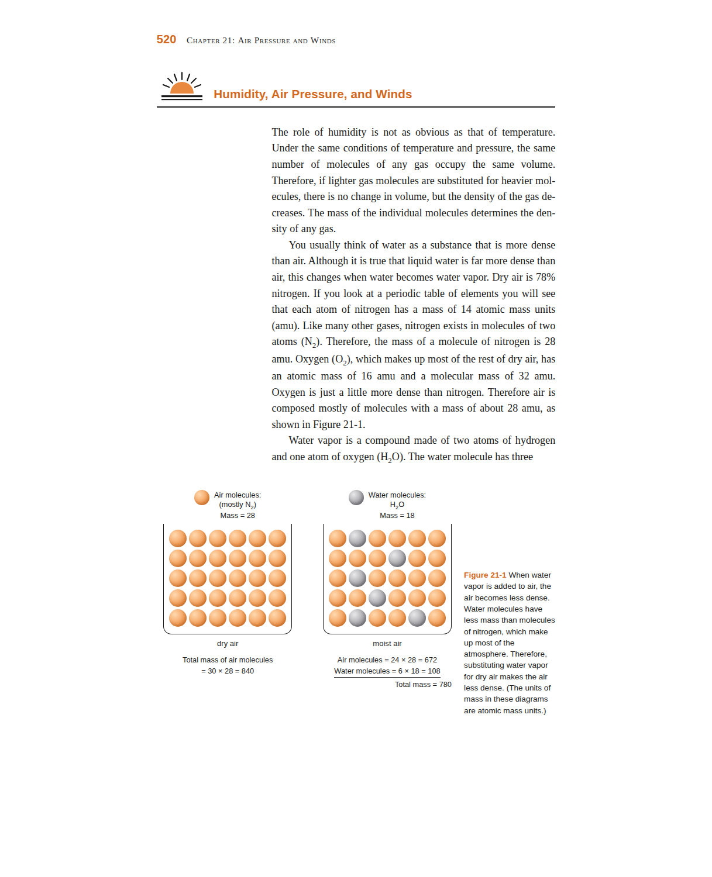520 Chapter 21: Air Pressure and Winds
Humidity, Air Pressure, and Winds
The role of humidity is not as obvious as that of temperature. Under the same conditions of temperature and pressure, the same number of molecules of any gas occupy the same volume. Therefore, if lighter gas molecules are substituted for heavier molecules, there is no change in volume, but the density of the gas decreases. The mass of the individual molecules determines the density of any gas.
You usually think of water as a substance that is more dense than air. Although it is true that liquid water is far more dense than air, this changes when water becomes water vapor. Dry air is 78% nitrogen. If you look at a periodic table of elements you will see that each atom of nitrogen has a mass of 14 atomic mass units (amu). Like many other gases, nitrogen exists in molecules of two atoms (N2). Therefore, the mass of a molecule of nitrogen is 28 amu. Oxygen (O2), which makes up most of the rest of dry air, has an atomic mass of 16 amu and a molecular mass of 32 amu. Oxygen is just a little more dense than nitrogen. Therefore air is composed mostly of molecules with a mass of about 28 amu, as shown in Figure 21-1.
Water vapor is a compound made of two atoms of hydrogen and one atom of oxygen (H2O). The water molecule has three
Air molecules:
(mostly N2)
Mass = 28
dry air
Total mass of air molecules
= 30 × 28 = 840
Water molecules:
H2O
Mass = 18
moist air
Air molecules = 24 × 28 = 672
Water molecules = 6 × 18 = 108 Total mass = 780
Figure 21-1 When water vapor is added to air, the air becomes less dense. Water molecules have less mass than molecules of nitrogen, which make up most of the atmosphere. Therefore, substituting water vapor for dry air makes the air less dense. (The units of mass in these diagrams are atomic mass units.)